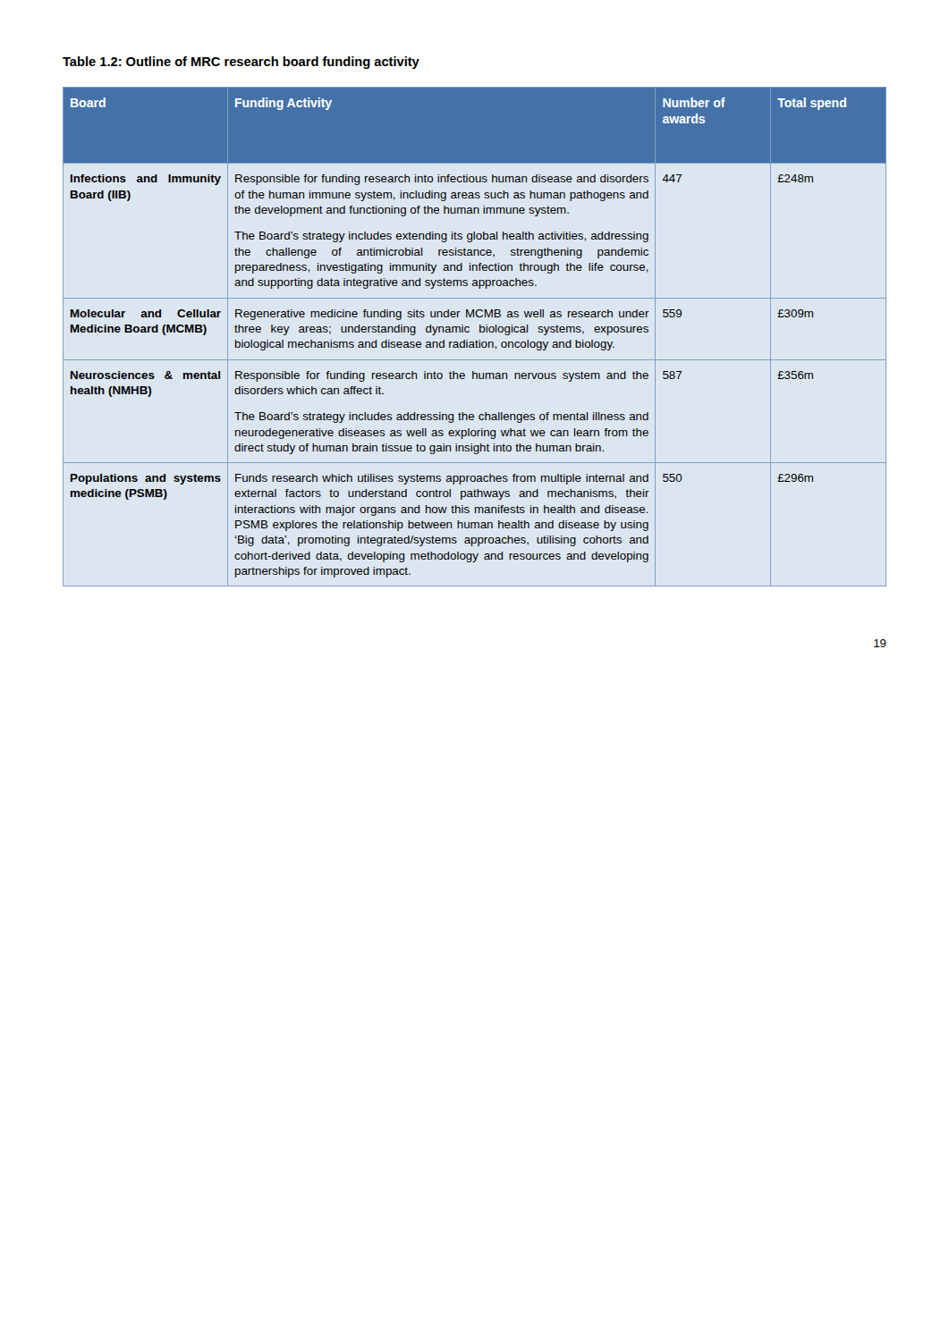Table 1.2: Outline of MRC research board funding activity
| Board | Funding Activity | Number of awards | Total spend |
| --- | --- | --- | --- |
| Infections and Immunity Board (IIB) | Responsible for funding research into infectious human disease and disorders of the human immune system, including areas such as human pathogens and the development and functioning of the human immune system. The Board’s strategy includes extending its global health activities, addressing the challenge of antimicrobial resistance, strengthening pandemic preparedness, investigating immunity and infection through the life course, and supporting data integrative and systems approaches. | 447 | £248m |
| Molecular and Cellular Medicine Board (MCMB) | Regenerative medicine funding sits under MCMB as well as research under three key areas; understanding dynamic biological systems, exposures biological mechanisms and disease and radiation, oncology and biology. | 559 | £309m |
| Neurosciences & mental health (NMHB) | Responsible for funding research into the human nervous system and the disorders which can affect it. The Board’s strategy includes addressing the challenges of mental illness and neurodegenerative diseases as well as exploring what we can learn from the direct study of human brain tissue to gain insight into the human brain. | 587 | £356m |
| Populations and systems medicine (PSMB) | Funds research which utilises systems approaches from multiple internal and external factors to understand control pathways and mechanisms, their interactions with major organs and how this manifests in health and disease. PSMB explores the relationship between human health and disease by using ‘Big data’, promoting integrated/systems approaches, utilising cohorts and cohort-derived data, developing methodology and resources and developing partnerships for improved impact. | 550 | £296m |
19